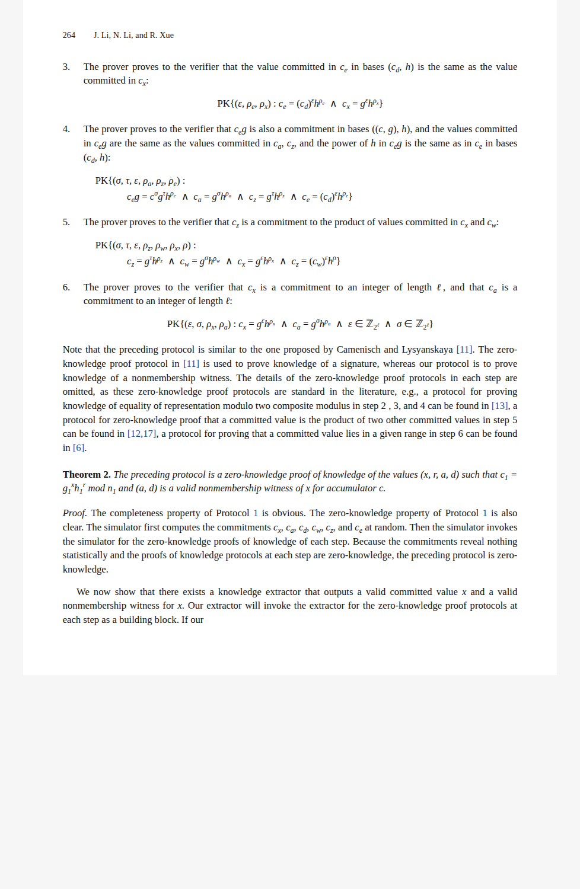264 J. Li, N. Li, and R. Xue
3. The prover proves to the verifier that the value committed in ce in bases (cd, h) is the same as the value committed in cx:
PK{(ε, ρe, ρx) : ce = (cd)εhρe ∧ cx = gεhρx}
4. The prover proves to the verifier that ceg is also a commitment in bases ((c, g), h), and the values committed in ceg are the same as the values committed in ca, cz, and the power of h in ceg is the same as in ce in bases (cd, h):
PK{(σ, τ, ε, ρa, ρz, ρe) : ceg = cσgτhρe ∧ ca = gσhρa ∧ cz = gτhρz ∧ ce = (cd)εhρe}
5. The prover proves to the verifier that cz is a commitment to the product of values committed in cx and cw:
PK{(σ, τ, ε, ρz, ρw, ρx, ρ) : cz = gτhρz ∧ cw = gσhρw ∧ cx = gεhρx ∧ cz = (cw)εhρ}
6. The prover proves to the verifier that cx is a commitment to an integer of length ℓ, and that ca is a commitment to an integer of length ℓ:
PK{(ε, σ, ρx, ρa) : cx = gεhρx ∧ ca = gσhρa ∧ ε ∈ ℤ2ℓ ∧ σ ∈ ℤ2ℓ}
Note that the preceding protocol is similar to the one proposed by Camenisch and Lysyanskaya [11]. The zero-knowledge proof protocol in [11] is used to prove knowledge of a signature, whereas our protocol is to prove knowledge of a nonmembership witness. The details of the zero-knowledge proof protocols in each step are omitted, as these zero-knowledge proof protocols are standard in the literature, e.g., a protocol for proving knowledge of equality of representation modulo two composite modulus in step 2 , 3, and 4 can be found in [13], a protocol for zero-knowledge proof that a committed value is the product of two other committed values in step 5 can be found in [12,17], a protocol for proving that a committed value lies in a given range in step 6 can be found in [6].
Theorem 2. The preceding protocol is a zero-knowledge proof of knowledge of the values (x, r, a, d) such that c1 = g1xh1r mod n1 and (a, d) is a valid nonmembership witness of x for accumulator c.
Proof. The completeness property of Protocol 1 is obvious. The zero-knowledge property of Protocol 1 is also clear. The simulator first computes the commitments cx, ca, cd, cw, cz, and ce at random. Then the simulator invokes the simulator for the zero-knowledge proofs of knowledge of each step. Because the commitments reveal nothing statistically and the proofs of knowledge protocols at each step are zero-knowledge, the preceding protocol is zero-knowledge.
We now show that there exists a knowledge extractor that outputs a valid committed value x and a valid nonmembership witness for x. Our extractor will invoke the extractor for the zero-knowledge proof protocols at each step as a building block. If our